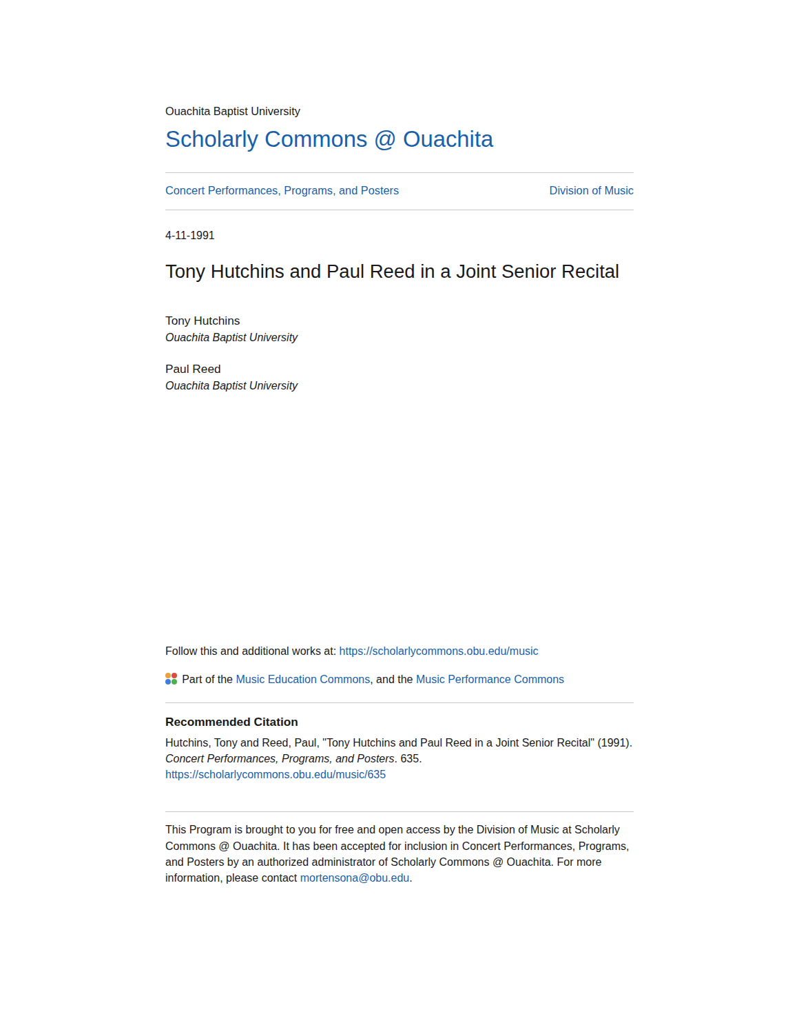Ouachita Baptist University
Scholarly Commons @ Ouachita
Concert Performances, Programs, and Posters
Division of Music
4-11-1991
Tony Hutchins and Paul Reed in a Joint Senior Recital
Tony Hutchins
Ouachita Baptist University
Paul Reed
Ouachita Baptist University
Follow this and additional works at: https://scholarlycommons.obu.edu/music
Part of the Music Education Commons, and the Music Performance Commons
Recommended Citation
Hutchins, Tony and Reed, Paul, "Tony Hutchins and Paul Reed in a Joint Senior Recital" (1991). Concert Performances, Programs, and Posters. 635.
https://scholarlycommons.obu.edu/music/635
This Program is brought to you for free and open access by the Division of Music at Scholarly Commons @ Ouachita. It has been accepted for inclusion in Concert Performances, Programs, and Posters by an authorized administrator of Scholarly Commons @ Ouachita. For more information, please contact mortensona@obu.edu.